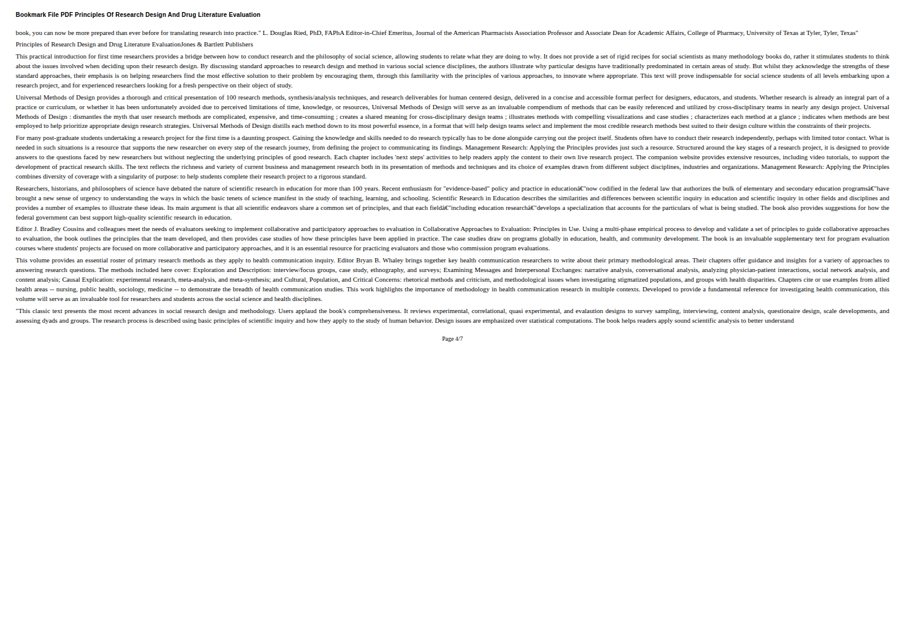Bookmark File PDF Principles Of Research Design And Drug Literature Evaluation
book, you can now be more prepared than ever before for translating research into practice." L. Douglas Ried, PhD, FAPhA Editor-in-Chief Emeritus, Journal of the American Pharmacists Association Professor and Associate Dean for Academic Affairs, College of Pharmacy, University of Texas at Tyler, Tyler, Texas"
Principles of Research Design and Drug Literature EvaluationJones & Bartlett Publishers
This practical introduction for first time researchers provides a bridge between how to conduct research and the philosophy of social science, allowing students to relate what they are doing to why. It does not provide a set of rigid recipes for social scientists as many methodology books do, rather it stimulates students to think about the issues involved when deciding upon their research design. By discussing standard approaches to research design and method in various social science disciplines, the authors illustrate why particular designs have traditionally predominated in certain areas of study. But whilst they acknowledge the strengths of these standard approaches, their emphasis is on helping researchers find the most effective solution to their problem by encouraging them, through this familiarity with the principles of various approaches, to innovate where appropriate. This text will prove indispensable for social science students of all levels embarking upon a research project, and for experienced researchers looking for a fresh perspective on their object of study.
Universal Methods of Design provides a thorough and critical presentation of 100 research methods, synthesis/analysis techniques, and research deliverables for human centered design, delivered in a concise and accessible format perfect for designers, educators, and students. Whether research is already an integral part of a practice or curriculum, or whether it has been unfortunately avoided due to perceived limitations of time, knowledge, or resources, Universal Methods of Design will serve as an invaluable compendium of methods that can be easily referenced and utilized by cross-disciplinary teams in nearly any design project. Universal Methods of Design : dismantles the myth that user research methods are complicated, expensive, and time-consuming ; creates a shared meaning for cross-disciplinary design teams ; illustrates methods with compelling visualizations and case studies ; characterizes each method at a glance ; indicates when methods are best employed to help prioritize appropriate design research strategies. Universal Methods of Design distills each method down to its most powerful essence, in a format that will help design teams select and implement the most credible research methods best suited to their design culture within the constraints of their projects.
For many post-graduate students undertaking a research project for the first time is a daunting prospect. Gaining the knowledge and skills needed to do research typically has to be done alongside carrying out the project itself. Students often have to conduct their research independently, perhaps with limited tutor contact. What is needed in such situations is a resource that supports the new researcher on every step of the research journey, from defining the project to communicating its findings. Management Research: Applying the Principles provides just such a resource. Structured around the key stages of a research project, it is designed to provide answers to the questions faced by new researchers but without neglecting the underlying principles of good research. Each chapter includes 'next steps' activities to help readers apply the content to their own live research project. The companion website provides extensive resources, including video tutorials, to support the development of practical research skills. The text reflects the richness and variety of current business and management research both in its presentation of methods and techniques and its choice of examples drawn from different subject disciplines, industries and organizations. Management Research: Applying the Principles combines diversity of coverage with a singularity of purpose: to help students complete their research project to a rigorous standard.
Researchers, historians, and philosophers of science have debated the nature of scientific research in education for more than 100 years. Recent enthusiasm for "evidence-based" policy and practice in educationâ€"now codified in the federal law that authorizes the bulk of elementary and secondary education programsâ€"have brought a new sense of urgency to understanding the ways in which the basic tenets of science manifest in the study of teaching, learning, and schooling. Scientific Research in Education describes the similarities and differences between scientific inquiry in education and scientific inquiry in other fields and disciplines and provides a number of examples to illustrate these ideas. Its main argument is that all scientific endeavors share a common set of principles, and that each fieldâ€"including education researchâ€"develops a specialization that accounts for the particulars of what is being studied. The book also provides suggestions for how the federal government can best support high-quality scientific research in education.
Editor J. Bradley Cousins and colleagues meet the needs of evaluators seeking to implement collaborative and participatory approaches to evaluation in Collaborative Approaches to Evaluation: Principles in Use. Using a multi-phase empirical process to develop and validate a set of principles to guide collaborative approaches to evaluation, the book outlines the principles that the team developed, and then provides case studies of how these principles have been applied in practice. The case studies draw on programs globally in education, health, and community development. The book is an invaluable supplementary text for program evaluation courses where students' projects are focused on more collaborative and participatory approaches, and it is an essential resource for practicing evaluators and those who commission program evaluations.
This volume provides an essential roster of primary research methods as they apply to health communication inquiry. Editor Bryan B. Whaley brings together key health communication researchers to write about their primary methodological areas. Their chapters offer guidance and insights for a variety of approaches to answering research questions. The methods included here cover: Exploration and Description: interview/focus groups, case study, ethnography, and surveys; Examining Messages and Interpersonal Exchanges: narrative analysis, conversational analysis, analyzing physician-patient interactions, social network analysis, and content analysis; Causal Explication: experimental research, meta-analysis, and meta-synthesis; and Cultural, Population, and Critical Concerns: rhetorical methods and criticism, and methodological issues when investigating stigmatized populations, and groups with health disparities. Chapters cite or use examples from allied health areas -- nursing, public health, sociology, medicine -- to demonstrate the breadth of health communication studies. This work highlights the importance of methodology in health communication research in multiple contexts. Developed to provide a fundamental reference for investigating health communication, this volume will serve as an invaluable tool for researchers and students across the social science and health disciplines.
"This classic text presents the most recent advances in social research design and methodology. Users applaud the book's comprehensiveness. It reviews experimental, correlational, quasi experimental, and evalaution designs to survey sampling, interviewing, content analysis, questionaire design, scale developments, and assessing dyads and groups. The research process is described using basic principles of scientific inquiry and how they apply to the study of human behavior. Design issues are emphasized over statistical computations. The book helps readers apply sound scientific analysis to better understand
Page 4/7